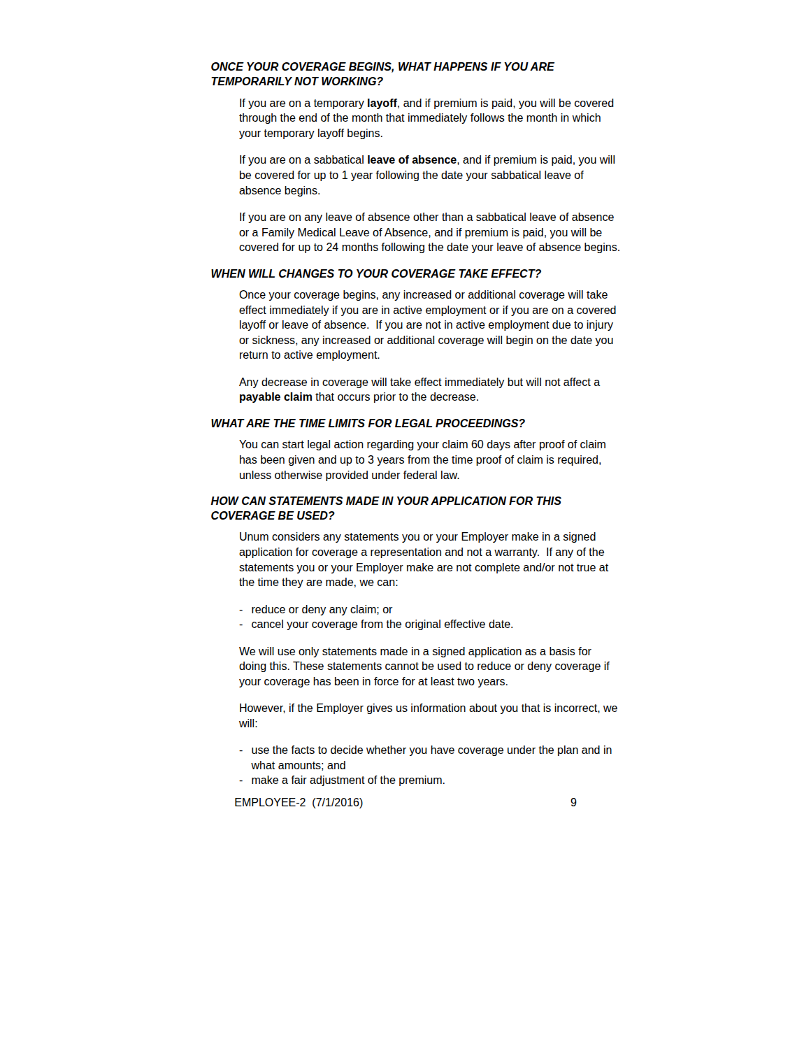ONCE YOUR COVERAGE BEGINS, WHAT HAPPENS IF YOU ARE TEMPORARILY NOT WORKING?
If you are on a temporary layoff, and if premium is paid, you will be covered through the end of the month that immediately follows the month in which your temporary layoff begins.
If you are on a sabbatical leave of absence, and if premium is paid, you will be covered for up to 1 year following the date your sabbatical leave of absence begins.
If you are on any leave of absence other than a sabbatical leave of absence or a Family Medical Leave of Absence, and if premium is paid, you will be covered for up to 24 months following the date your leave of absence begins.
WHEN WILL CHANGES TO YOUR COVERAGE TAKE EFFECT?
Once your coverage begins, any increased or additional coverage will take effect immediately if you are in active employment or if you are on a covered layoff or leave of absence. If you are not in active employment due to injury or sickness, any increased or additional coverage will begin on the date you return to active employment.
Any decrease in coverage will take effect immediately but will not affect a payable claim that occurs prior to the decrease.
WHAT ARE THE TIME LIMITS FOR LEGAL PROCEEDINGS?
You can start legal action regarding your claim 60 days after proof of claim has been given and up to 3 years from the time proof of claim is required, unless otherwise provided under federal law.
HOW CAN STATEMENTS MADE IN YOUR APPLICATION FOR THIS COVERAGE BE USED?
Unum considers any statements you or your Employer make in a signed application for coverage a representation and not a warranty. If any of the statements you or your Employer make are not complete and/or not true at the time they are made, we can:
reduce or deny any claim; or
cancel your coverage from the original effective date.
We will use only statements made in a signed application as a basis for doing this. These statements cannot be used to reduce or deny coverage if your coverage has been in force for at least two years.
However, if the Employer gives us information about you that is incorrect, we will:
use the facts to decide whether you have coverage under the plan and in what amounts; and
make a fair adjustment of the premium.
EMPLOYEE-2 (7/1/2016) 9